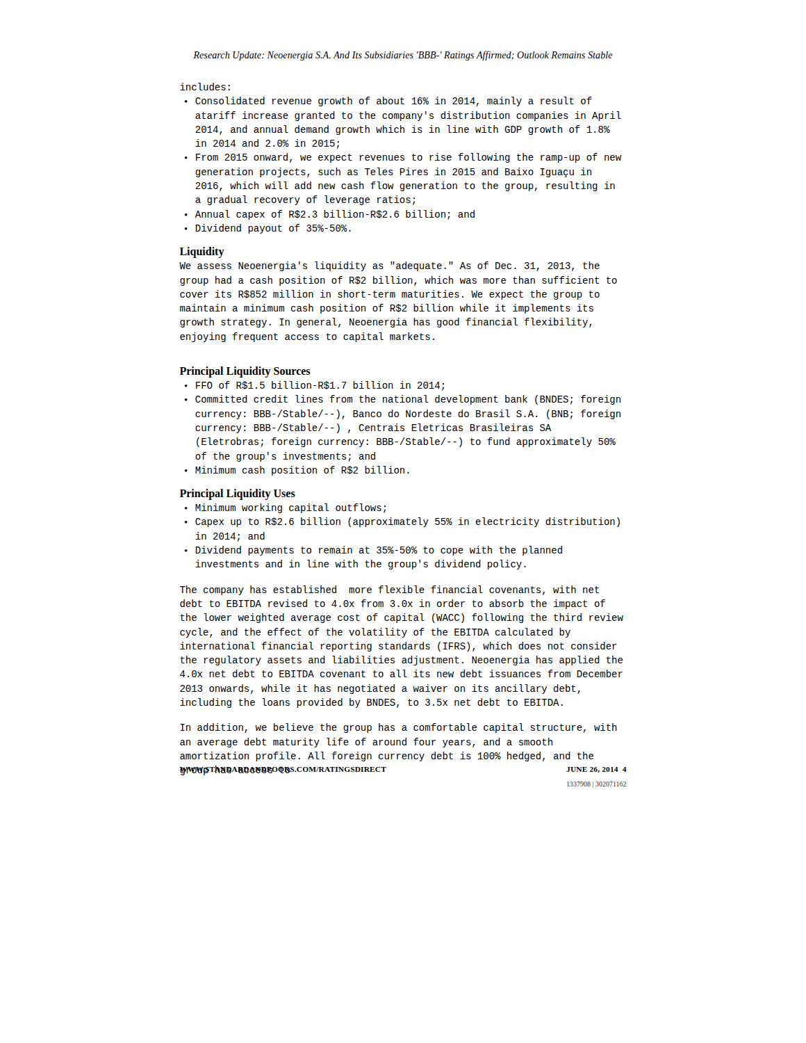Research Update: Neoenergia S.A. And Its Subsidiaries 'BBB-' Ratings Affirmed; Outlook Remains Stable
includes:
Consolidated revenue growth of about 16% in 2014, mainly a result of atariff increase granted to the company's distribution companies in April 2014, and annual demand growth which is in line with GDP growth of 1.8% in 2014 and 2.0% in 2015;
From 2015 onward, we expect revenues to rise following the ramp-up of new generation projects, such as Teles Pires in 2015 and Baixo Iguaçu in 2016, which will add new cash flow generation to the group, resulting in a gradual recovery of leverage ratios;
Annual capex of R$2.3 billion-R$2.6 billion; and
Dividend payout of 35%-50%.
Liquidity
We assess Neoenergia's liquidity as "adequate." As of Dec. 31, 2013, the group had a cash position of R$2 billion, which was more than sufficient to cover its R$852 million in short-term maturities. We expect the group to maintain a minimum cash position of R$2 billion while it implements its growth strategy. In general, Neoenergia has good financial flexibility, enjoying frequent access to capital markets.
Principal Liquidity Sources
FFO of R$1.5 billion-R$1.7 billion in 2014;
Committed credit lines from the national development bank (BNDES; foreign currency: BBB-/Stable/--), Banco do Nordeste do Brasil S.A. (BNB; foreign currency: BBB-/Stable/--) , Centrais Eletricas Brasileiras SA (Eletrobras; foreign currency: BBB-/Stable/--) to fund approximately 50% of the group's investments; and
Minimum cash position of R$2 billion.
Principal Liquidity Uses
Minimum working capital outflows;
Capex up to R$2.6 billion (approximately 55% in electricity distribution) in 2014; and
Dividend payments to remain at 35%-50% to cope with the planned investments and in line with the group's dividend policy.
The company has established more flexible financial covenants, with net debt to EBITDA revised to 4.0x from 3.0x in order to absorb the impact of the lower weighted average cost of capital (WACC) following the third review cycle, and the effect of the volatility of the EBITDA calculated by international financial reporting standards (IFRS), which does not consider the regulatory assets and liabilities adjustment. Neoenergia has applied the 4.0x net debt to EBITDA covenant to all its new debt issuances from December 2013 onwards, while it has negotiated a waiver on its ancillary debt, including the loans provided by BNDES, to 3.5x net debt to EBITDA.
In addition, we believe the group has a comfortable capital structure, with an average debt maturity life of around four years, and a smooth amortization profile. All foreign currency debt is 100% hedged, and the group has access to
WWW.STANDARDANDPOORS.COM/RATINGSDIRECT JUNE 26, 2014 4
1337908 | 302071162